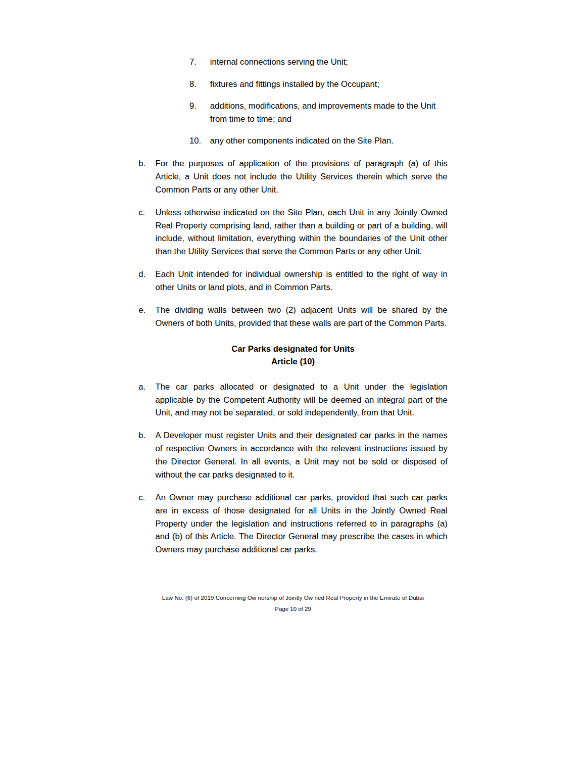7. internal connections serving the Unit;
8. fixtures and fittings installed by the Occupant;
9. additions, modifications, and improvements made to the Unit from time to time; and
10. any other components indicated on the Site Plan.
b. For the purposes of application of the provisions of paragraph (a) of this Article, a Unit does not include the Utility Services therein which serve the Common Parts or any other Unit.
c. Unless otherwise indicated on the Site Plan, each Unit in any Jointly Owned Real Property comprising land, rather than a building or part of a building, will include, without limitation, everything within the boundaries of the Unit other than the Utility Services that serve the Common Parts or any other Unit.
d. Each Unit intended for individual ownership is entitled to the right of way in other Units or land plots, and in Common Parts.
e. The dividing walls between two (2) adjacent Units will be shared by the Owners of both Units, provided that these walls are part of the Common Parts.
Car Parks designated for Units Article (10)
a. The car parks allocated or designated to a Unit under the legislation applicable by the Competent Authority will be deemed an integral part of the Unit, and may not be separated, or sold independently, from that Unit.
b. A Developer must register Units and their designated car parks in the names of respective Owners in accordance with the relevant instructions issued by the Director General. In all events, a Unit may not be sold or disposed of without the car parks designated to it.
c. An Owner may purchase additional car parks, provided that such car parks are in excess of those designated for all Units in the Jointly Owned Real Property under the legislation and instructions referred to in paragraphs (a) and (b) of this Article. The Director General may prescribe the cases in which Owners may purchase additional car parks.
Law No. (6) of 2019 Concerning Ow nership of Jointly Ow ned Real Property in the Emirate of Dubai
Page 10 of 29